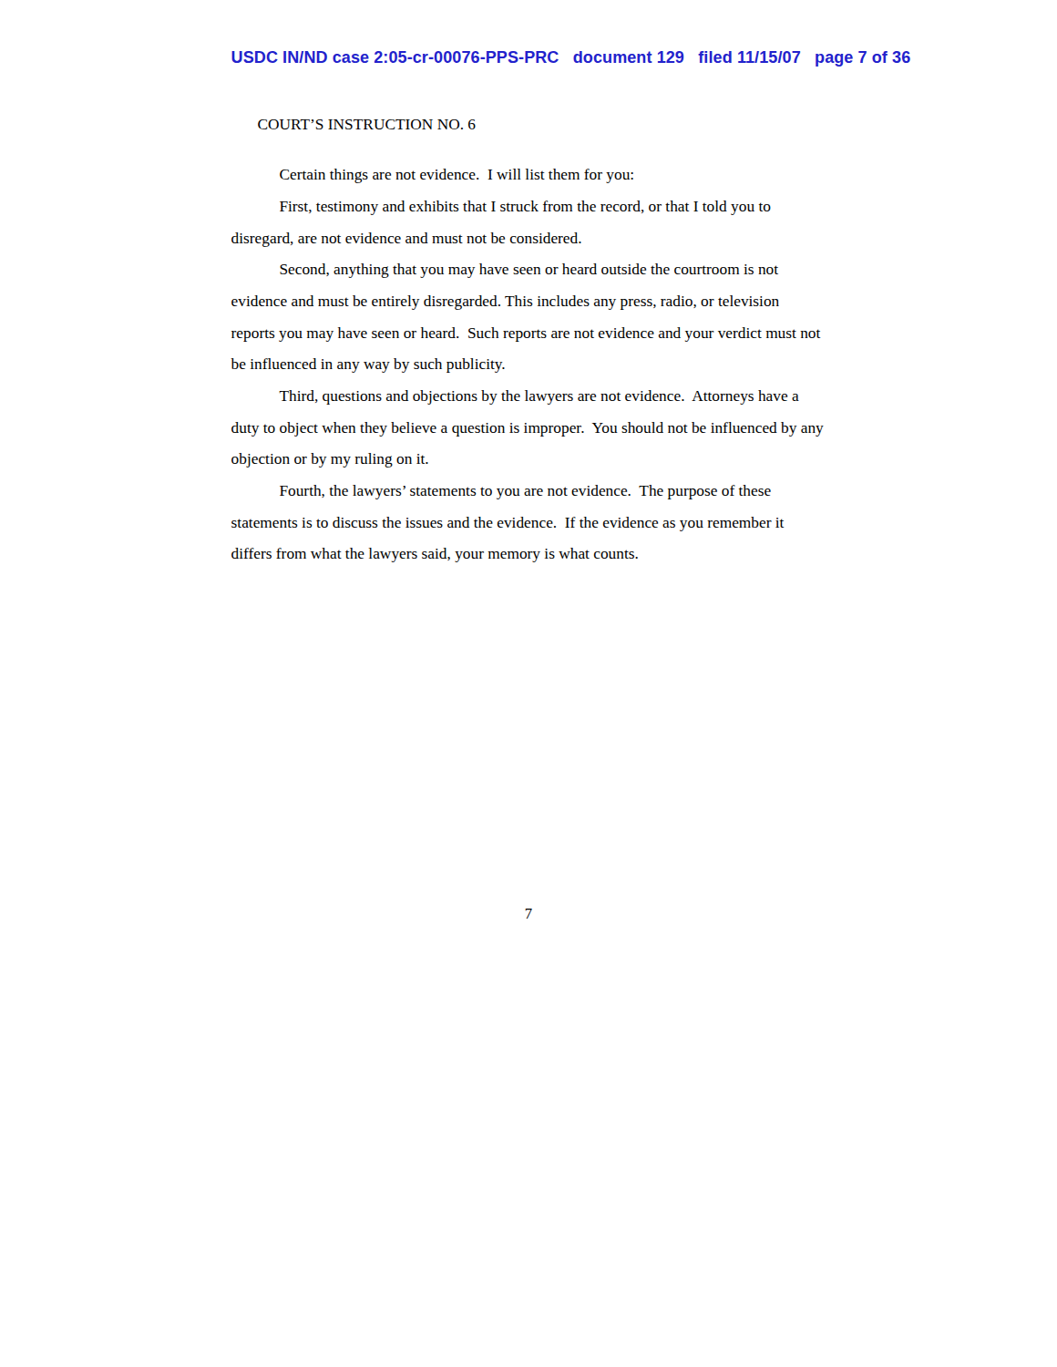USDC IN/ND case 2:05-cr-00076-PPS-PRC document 129 filed 11/15/07 page 7 of 36
COURT’S INSTRUCTION NO. 6
Certain things are not evidence. I will list them for you:
First, testimony and exhibits that I struck from the record, or that I told you to disregard, are not evidence and must not be considered.
Second, anything that you may have seen or heard outside the courtroom is not evidence and must be entirely disregarded. This includes any press, radio, or television reports you may have seen or heard. Such reports are not evidence and your verdict must not be influenced in any way by such publicity.
Third, questions and objections by the lawyers are not evidence. Attorneys have a duty to object when they believe a question is improper. You should not be influenced by any objection or by my ruling on it.
Fourth, the lawyers’ statements to you are not evidence. The purpose of these statements is to discuss the issues and the evidence. If the evidence as you remember it differs from what the lawyers said, your memory is what counts.
7